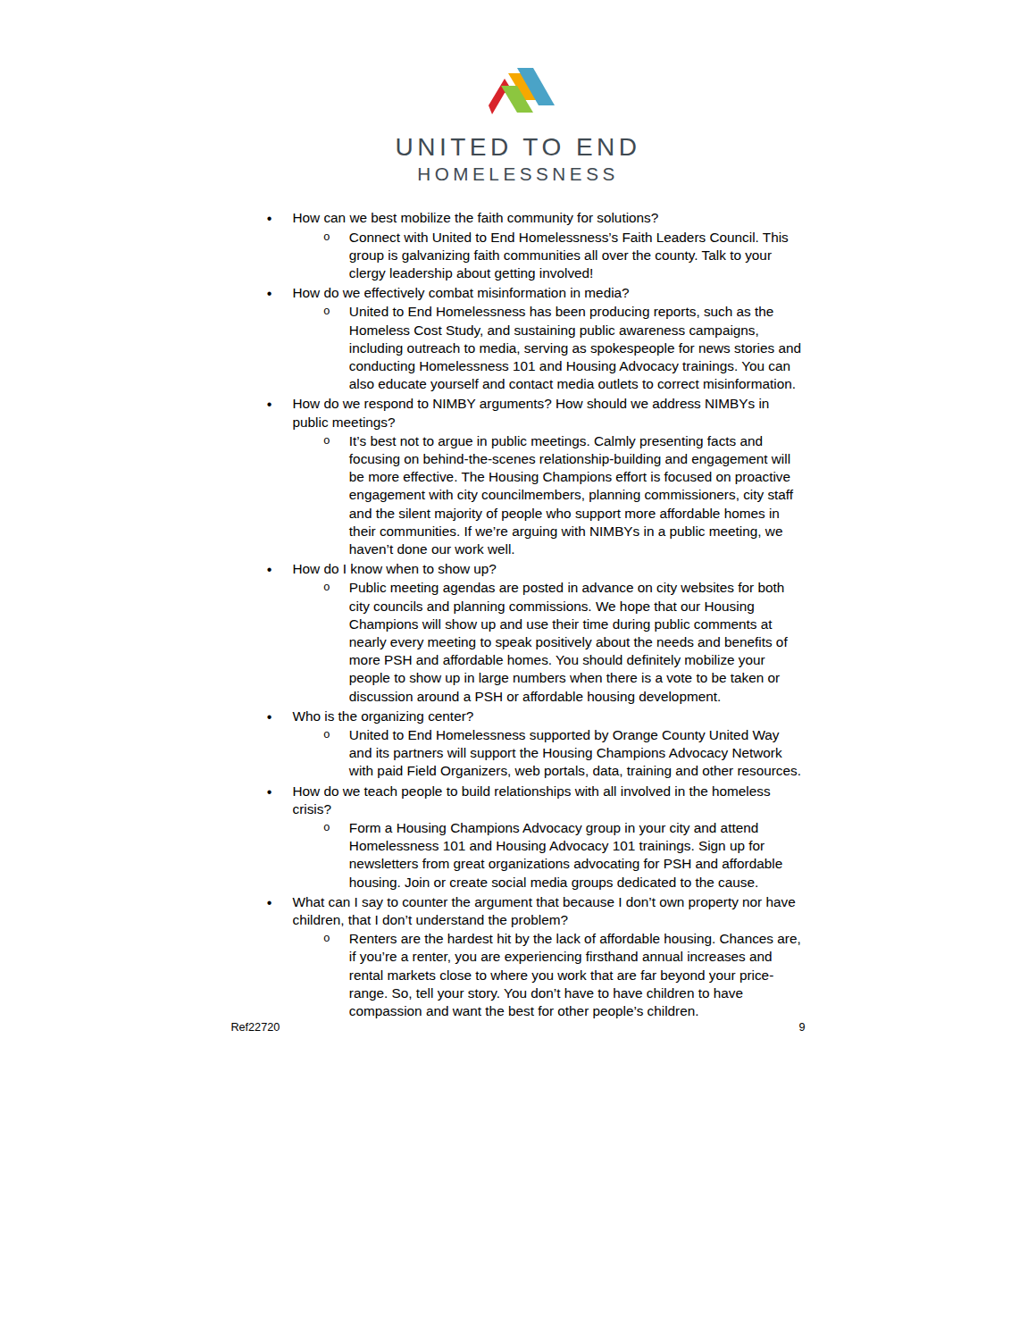UNITED TO END
HOMELESSNESS
How can we best mobilize the faith community for solutions?
Connect with United to End Homelessness’s Faith Leaders Council. This group is galvanizing faith communities all over the county. Talk to your clergy leadership about getting involved!
How do we effectively combat misinformation in media?
United to End Homelessness has been producing reports, such as the Homeless Cost Study, and sustaining public awareness campaigns, including outreach to media, serving as spokespeople for news stories and conducting Homelessness 101 and Housing Advocacy trainings. You can also educate yourself and contact media outlets to correct misinformation.
How do we respond to NIMBY arguments? How should we address NIMBYs in public meetings?
It’s best not to argue in public meetings. Calmly presenting facts and focusing on behind-the-scenes relationship-building and engagement will be more effective. The Housing Champions effort is focused on proactive engagement with city councilmembers, planning commissioners, city staff and the silent majority of people who support more affordable homes in their communities. If we’re arguing with NIMBYs in a public meeting, we haven’t done our work well.
How do I know when to show up?
Public meeting agendas are posted in advance on city websites for both city councils and planning commissions. We hope that our Housing Champions will show up and use their time during public comments at nearly every meeting to speak positively about the needs and benefits of more PSH and affordable homes. You should definitely mobilize your people to show up in large numbers when there is a vote to be taken or discussion around a PSH or affordable housing development.
Who is the organizing center?
United to End Homelessness supported by Orange County United Way and its partners will support the Housing Champions Advocacy Network with paid Field Organizers, web portals, data, training and other resources.
How do we teach people to build relationships with all involved in the homeless crisis?
Form a Housing Champions Advocacy group in your city and attend Homelessness 101 and Housing Advocacy 101 trainings. Sign up for newsletters from great organizations advocating for PSH and affordable housing. Join or create social media groups dedicated to the cause.
What can I say to counter the argument that because I don’t own property nor have children, that I don’t understand the problem?
Renters are the hardest hit by the lack of affordable housing. Chances are, if you’re a renter, you are experiencing firsthand annual increases and rental markets close to where you work that are far beyond your price-range. So, tell your story. You don’t have to have children to have compassion and want the best for other people’s children.
Ref22720 9